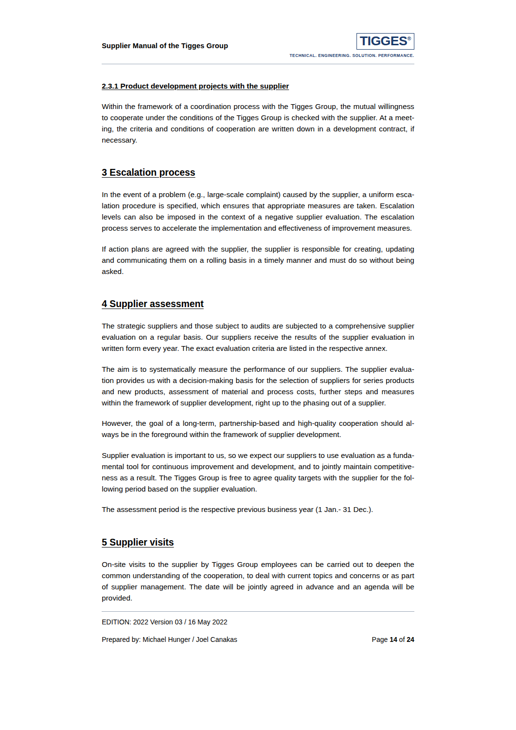Supplier Manual of the Tigges Group
TIGGES®
TECHNICAL. ENGINEERING. SOLUTION. PERFORMANCE.
2.3.1 Product development projects with the supplier
Within the framework of a coordination process with the Tigges Group, the mutual willingness to cooperate under the conditions of the Tigges Group is checked with the supplier. At a meeting, the criteria and conditions of cooperation are written down in a development contract, if necessary.
3 Escalation process
In the event of a problem (e.g., large-scale complaint) caused by the supplier, a uniform escalation procedure is specified, which ensures that appropriate measures are taken. Escalation levels can also be imposed in the context of a negative supplier evaluation. The escalation process serves to accelerate the implementation and effectiveness of improvement measures.
If action plans are agreed with the supplier, the supplier is responsible for creating, updating and communicating them on a rolling basis in a timely manner and must do so without being asked.
4 Supplier assessment
The strategic suppliers and those subject to audits are subjected to a comprehensive supplier evaluation on a regular basis. Our suppliers receive the results of the supplier evaluation in written form every year. The exact evaluation criteria are listed in the respective annex.
The aim is to systematically measure the performance of our suppliers. The supplier evaluation provides us with a decision-making basis for the selection of suppliers for series products and new products, assessment of material and process costs, further steps and measures within the framework of supplier development, right up to the phasing out of a supplier.
However, the goal of a long-term, partnership-based and high-quality cooperation should always be in the foreground within the framework of supplier development.
Supplier evaluation is important to us, so we expect our suppliers to use evaluation as a fundamental tool for continuous improvement and development, and to jointly maintain competitiveness as a result. The Tigges Group is free to agree quality targets with the supplier for the following period based on the supplier evaluation.
The assessment period is the respective previous business year (1 Jan.- 31 Dec.).
5 Supplier visits
On-site visits to the supplier by Tigges Group employees can be carried out to deepen the common understanding of the cooperation, to deal with current topics and concerns or as part of supplier management. The date will be jointly agreed in advance and an agenda will be provided.
EDITION: 2022 Version 03 / 16 May 2022
Prepared by: Michael Hunger / Joel Canakas
Page 14 of 24